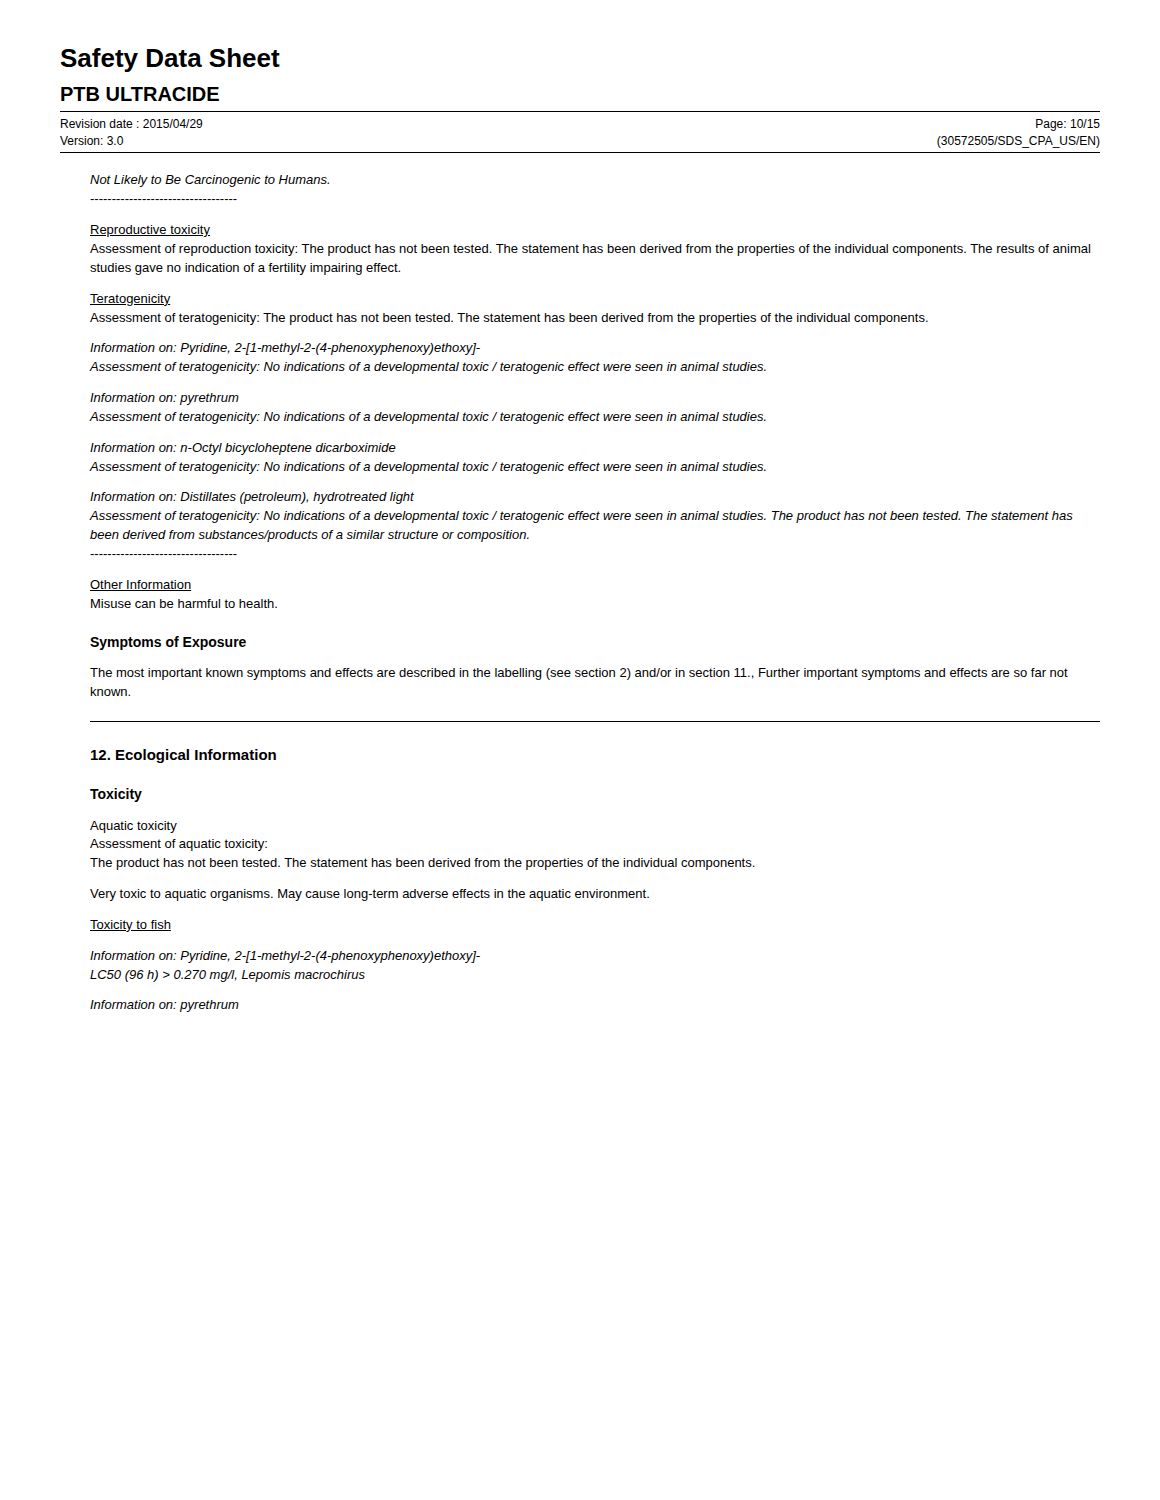Safety Data Sheet
PTB ULTRACIDE
| Revision date : 2015/04/29 | Page: 10/15 |
| Version: 3.0 | (30572505/SDS_CPA_US/EN) |
Not Likely to Be Carcinogenic to Humans.
----------------------------------
Reproductive toxicity
Assessment of reproduction toxicity: The product has not been tested. The statement has been derived from the properties of the individual components. The results of animal studies gave no indication of a fertility impairing effect.
Teratogenicity
Assessment of teratogenicity: The product has not been tested. The statement has been derived from the properties of the individual components.
Information on: Pyridine, 2-[1-methyl-2-(4-phenoxyphenoxy)ethoxy]-
Assessment of teratogenicity: No indications of a developmental toxic / teratogenic effect were seen in animal studies.
Information on: pyrethrum
Assessment of teratogenicity: No indications of a developmental toxic / teratogenic effect were seen in animal studies.
Information on: n-Octyl bicycloheptene dicarboximide
Assessment of teratogenicity: No indications of a developmental toxic / teratogenic effect were seen in animal studies.
Information on: Distillates (petroleum), hydrotreated light
Assessment of teratogenicity: No indications of a developmental toxic / teratogenic effect were seen in animal studies. The product has not been tested. The statement has been derived from substances/products of a similar structure or composition.
----------------------------------
Other Information
Misuse can be harmful to health.
Symptoms of Exposure
The most important known symptoms and effects are described in the labelling (see section 2) and/or in section 11., Further important symptoms and effects are so far not known.
12. Ecological Information
Toxicity
Aquatic toxicity
Assessment of aquatic toxicity:
The product has not been tested. The statement has been derived from the properties of the individual components.
Very toxic to aquatic organisms. May cause long-term adverse effects in the aquatic environment.
Toxicity to fish
Information on: Pyridine, 2-[1-methyl-2-(4-phenoxyphenoxy)ethoxy]-
LC50 (96 h) > 0.270 mg/l, Lepomis macrochirus
Information on: pyrethrum